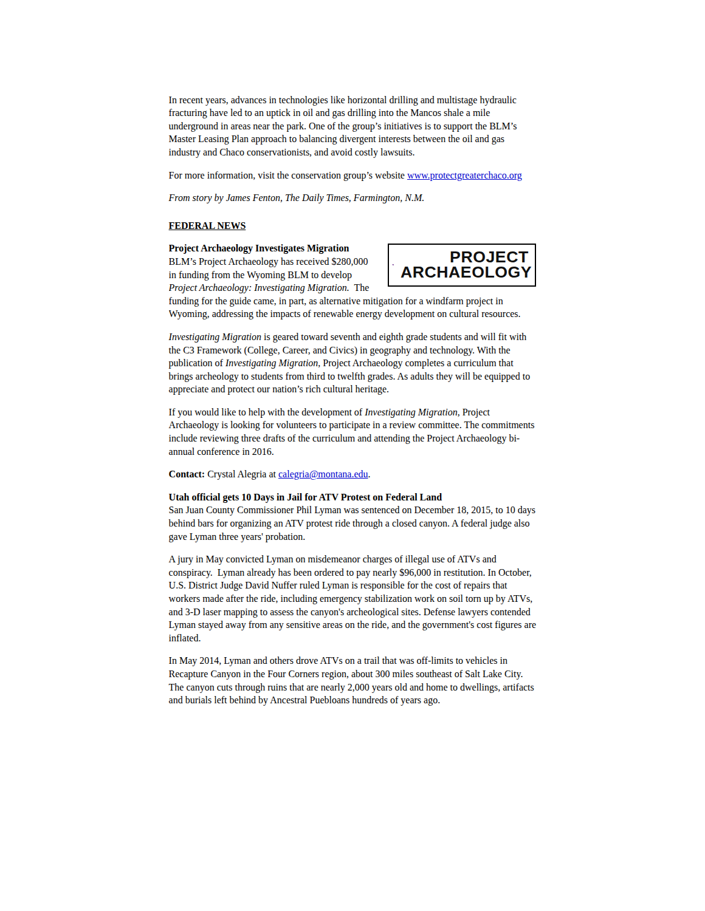In recent years, advances in technologies like horizontal drilling and multistage hydraulic fracturing have led to an uptick in oil and gas drilling into the Mancos shale a mile underground in areas near the park. One of the group’s initiatives is to support the BLM’s Master Leasing Plan approach to balancing divergent interests between the oil and gas industry and Chaco conservationists, and avoid costly lawsuits.
For more information, visit the conservation group’s website www.protectgreaterchaco.org
From story by James Fenton, The Daily Times, Farmington, N.M.
FEDERAL NEWS
PROJECT ARCHAEOLOGY
Project Archaeology Investigates Migration
BLM’s Project Archaeology has received $280,000 in funding from the Wyoming BLM to develop Project Archaeology: Investigating Migration. The funding for the guide came, in part, as alternative mitigation for a windfarm project in Wyoming, addressing the impacts of renewable energy development on cultural resources.
Investigating Migration is geared toward seventh and eighth grade students and will fit with the C3 Framework (College, Career, and Civics) in geography and technology. With the publication of Investigating Migration, Project Archaeology completes a curriculum that brings archeology to students from third to twelfth grades. As adults they will be equipped to appreciate and protect our nation’s rich cultural heritage.
If you would like to help with the development of Investigating Migration, Project Archaeology is looking for volunteers to participate in a review committee. The commitments include reviewing three drafts of the curriculum and attending the Project Archaeology bi-annual conference in 2016.
Contact: Crystal Alegria at calegria@montana.edu.
Utah official gets 10 Days in Jail for ATV Protest on Federal Land
San Juan County Commissioner Phil Lyman was sentenced on December 18, 2015, to 10 days behind bars for organizing an ATV protest ride through a closed canyon. A federal judge also gave Lyman three years' probation.
A jury in May convicted Lyman on misdemeanor charges of illegal use of ATVs and conspiracy. Lyman already has been ordered to pay nearly $96,000 in restitution. In October, U.S. District Judge David Nuffer ruled Lyman is responsible for the cost of repairs that workers made after the ride, including emergency stabilization work on soil torn up by ATVs, and 3-D laser mapping to assess the canyon's archeological sites. Defense lawyers contended Lyman stayed away from any sensitive areas on the ride, and the government's cost figures are inflated.
In May 2014, Lyman and others drove ATVs on a trail that was off-limits to vehicles in Recapture Canyon in the Four Corners region, about 300 miles southeast of Salt Lake City. The canyon cuts through ruins that are nearly 2,000 years old and home to dwellings, artifacts and burials left behind by Ancestral Puebloans hundreds of years ago.